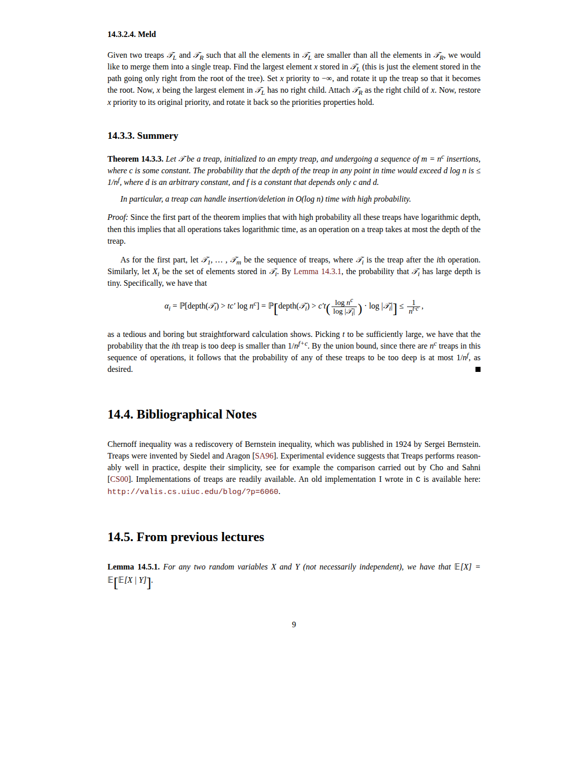14.3.2.4. Meld
Given two treaps 𝒯L and 𝒯R such that all the elements in 𝒯L are smaller than all the elements in 𝒯R, we would like to merge them into a single treap. Find the largest element x stored in 𝒯L (this is just the element stored in the path going only right from the root of the tree). Set x priority to −∞, and rotate it up the treap so that it becomes the root. Now, x being the largest element in 𝒯L has no right child. Attach 𝒯R as the right child of x. Now, restore x priority to its original priority, and rotate it back so the priorities properties hold.
14.3.3. Summery
Theorem 14.3.3. Let 𝒯 be a treap, initialized to an empty treap, and undergoing a sequence of m = nc insertions, where c is some constant. The probability that the depth of the treap in any point in time would exceed d log n is ≤ 1/nf, where d is an arbitrary constant, and f is a constant that depends only c and d.
In particular, a treap can handle insertion/deletion in O(log n) time with high probability.
Proof: Since the first part of the theorem implies that with high probability all these treaps have logarithmic depth, then this implies that all operations takes logarithmic time, as an operation on a treap takes at most the depth of the treap.
As for the first part, let 𝒯1, … , 𝒯m be the sequence of treaps, where 𝒯i is the treap after the ith operation. Similarly, let Xi be the set of elements stored in 𝒯i. By Lemma 14.3.1, the probability that 𝒯i has large depth is tiny. Specifically, we have that
αi = ℙ[depth(𝒯i) > tc′ log nc] = ℙ[depth(𝒯i) > c′t(log nc log |𝒯i|) · log |𝒯i|] ≤ 1 nt·c,
as a tedious and boring but straightforward calculation shows. Picking t to be sufficiently large, we have that the probability that the ith treap is too deep is smaller than 1/nf+c. By the union bound, since there are nc treaps in this sequence of operations, it follows that the probability of any of these treaps to be too deep is at most 1/nf, as desired.
14.4. Bibliographical Notes
Chernoff inequality was a rediscovery of Bernstein inequality, which was published in 1924 by Sergei Bernstein. Treaps were invented by Siedel and Aragon [SA96]. Experimental evidence suggests that Treaps performs reasonably well in practice, despite their simplicity, see for example the comparison carried out by Cho and Sahni [CS00]. Implementations of treaps are readily available. An old implementation I wrote in C is available here: http://valis.cs.uiuc.edu/blog/?p=6060.
14.5. From previous lectures
Lemma 14.5.1. For any two random variables X and Y (not necessarily independent), we have that 𝔼[X] = 𝔼[𝔼[X | Y]].
9